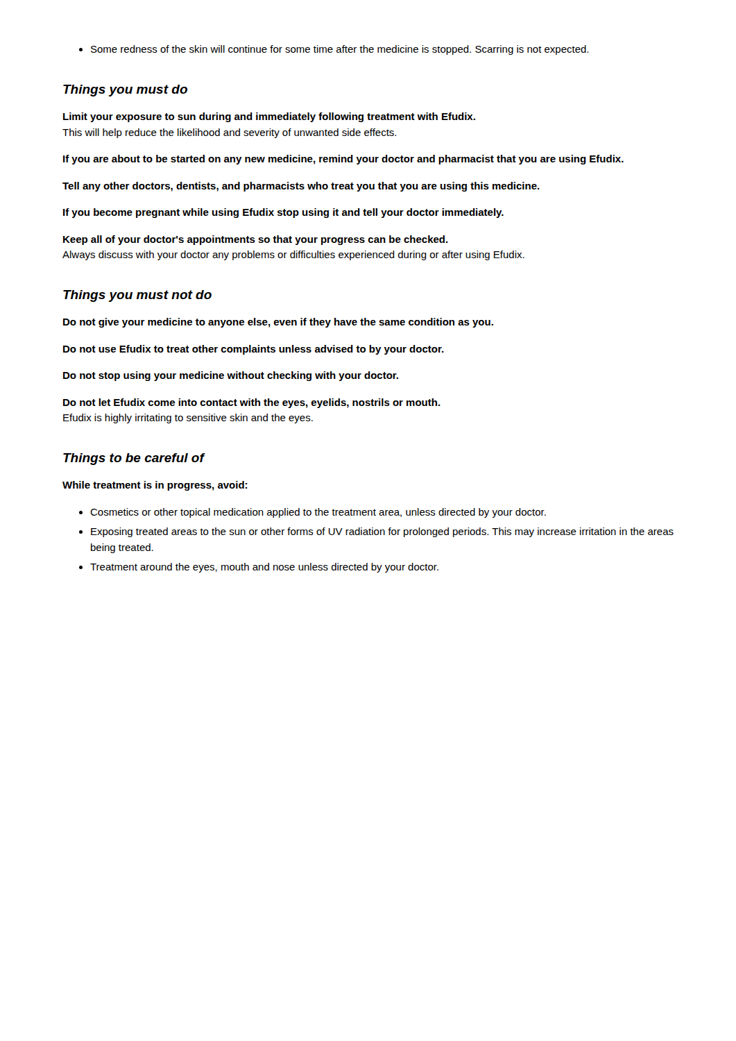Some redness of the skin will continue for some time after the medicine is stopped. Scarring is not expected.
Things you must do
Limit your exposure to sun during and immediately following treatment with Efudix.
This will help reduce the likelihood and severity of unwanted side effects.
If you are about to be started on any new medicine, remind your doctor and pharmacist that you are using Efudix.
Tell any other doctors, dentists, and pharmacists who treat you that you are using this medicine.
If you become pregnant while using Efudix stop using it and tell your doctor immediately.
Keep all of your doctor's appointments so that your progress can be checked.
Always discuss with your doctor any problems or difficulties experienced during or after using Efudix.
Things you must not do
Do not give your medicine to anyone else, even if they have the same condition as you.
Do not use Efudix to treat other complaints unless advised to by your doctor.
Do not stop using your medicine without checking with your doctor.
Do not let Efudix come into contact with the eyes, eyelids, nostrils or mouth.
Efudix is highly irritating to sensitive skin and the eyes.
Things to be careful of
While treatment is in progress, avoid:
Cosmetics or other topical medication applied to the treatment area, unless directed by your doctor.
Exposing treated areas to the sun or other forms of UV radiation for prolonged periods. This may increase irritation in the areas being treated.
Treatment around the eyes, mouth and nose unless directed by your doctor.